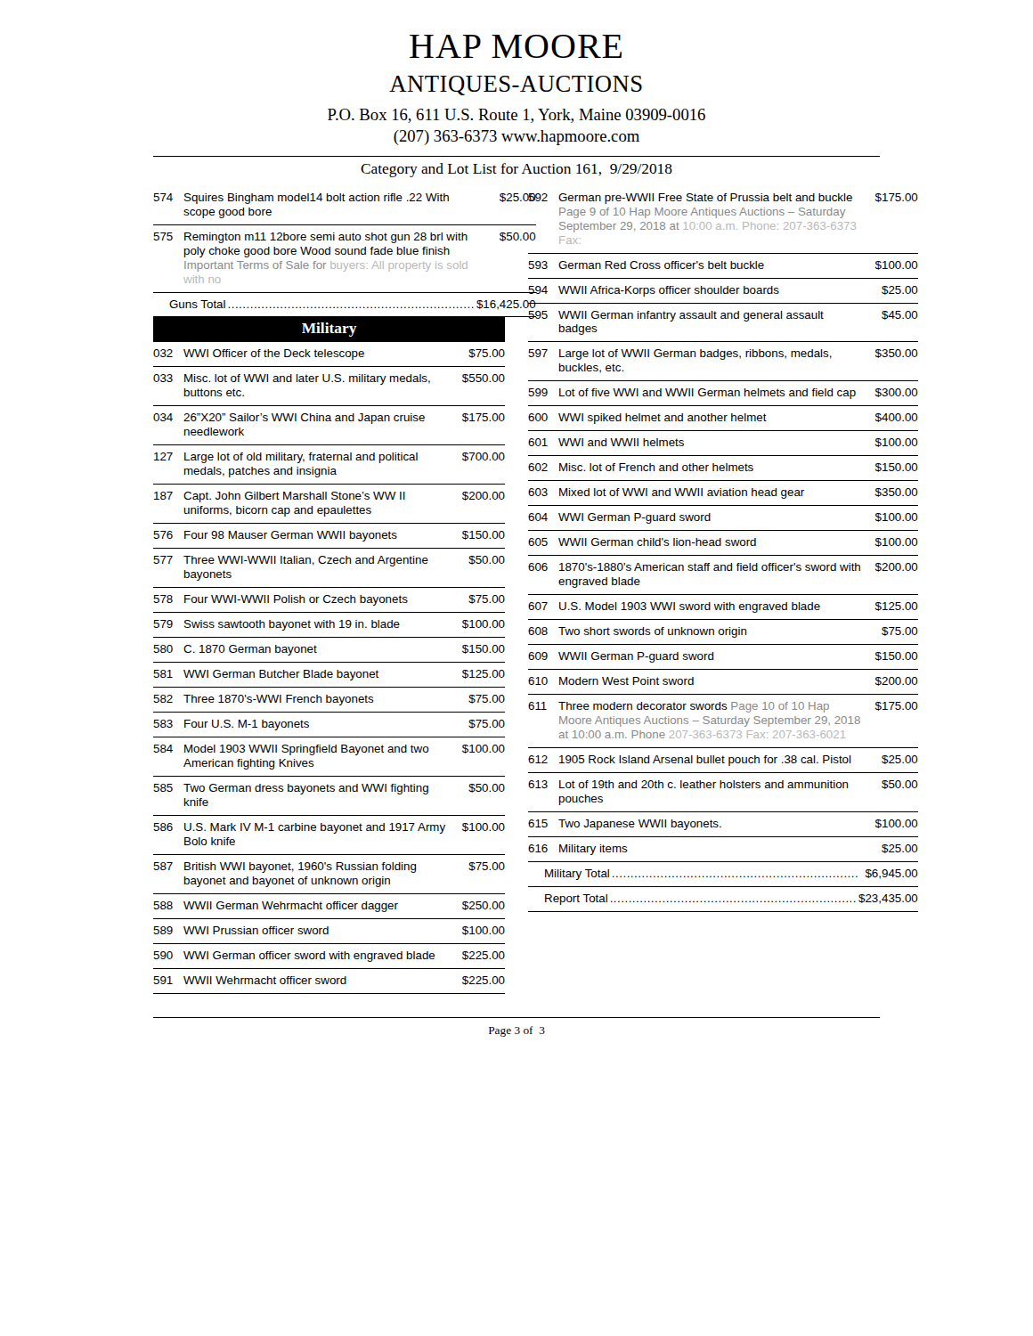HAP MOORE
ANTIQUES-AUCTIONS
P.O. Box 16, 611 U.S. Route 1, York, Maine 03909-0016
(207) 363-6373 www.hapmoore.com
Category and Lot List for Auction 161, 9/29/2018
| 574 | Squires Bingham model14 bolt action rifle .22 With scope good bore | $25.00 |
| 575 | Remington m11 12bore semi auto shot gun 28 brl with poly choke good bore Wood sound fade blue finish Important Terms of Sale for buyers: All property is sold with no | $50.00 |
| Guns Total .................................................................. $16,425.00 |
Military
| 032 | WWI Officer of the Deck telescope | $75.00 |
| 033 | Misc. lot of WWI and later U.S. military medals, buttons etc. | $550.00 |
| 034 | 26”X20” Sailor’s WWI China and Japan cruise needlework | $175.00 |
| 127 | Large lot of old military, fraternal and political medals, patches and insignia | $700.00 |
| 187 | Capt. John Gilbert Marshall Stone’s WW II uniforms, bicorn cap and epaulettes | $200.00 |
| 576 | Four 98 Mauser German WWII bayonets | $150.00 |
| 577 | Three WWI-WWII Italian, Czech and Argentine bayonets | $50.00 |
| 578 | Four WWI-WWII Polish or Czech bayonets | $75.00 |
| 579 | Swiss sawtooth bayonet with 19 in. blade | $100.00 |
| 580 | C. 1870 German bayonet | $150.00 |
| 581 | WWI German Butcher Blade bayonet | $125.00 |
| 582 | Three 1870's-WWI French bayonets | $75.00 |
| 583 | Four U.S. M-1 bayonets | $75.00 |
| 584 | Model 1903 WWII Springfield Bayonet and two American fighting Knives | $100.00 |
| 585 | Two German dress bayonets and WWI fighting knife | $50.00 |
| 586 | U.S. Mark IV M-1 carbine bayonet and 1917 Army Bolo knife | $100.00 |
| 587 | British WWI bayonet, 1960's Russian folding bayonet and bayonet of unknown origin | $75.00 |
| 588 | WWII German Wehrmacht officer dagger | $250.00 |
| 589 | WWI Prussian officer sword | $100.00 |
| 590 | WWI German officer sword with engraved blade | $225.00 |
| 591 | WWII Wehrmacht officer sword | $225.00 |
| 592 | German pre-WWII Free State of Prussia belt and buckle Page 9 of 10 Hap Moore Antiques Auctions – Saturday September 29, 2018 at 10:00 a.m. Phone: 207-363-6373 Fax: | $175.00 |
| 593 | German Red Cross officer's belt buckle | $100.00 |
| 594 | WWII Africa-Korps officer shoulder boards | $25.00 |
| 595 | WWII German infantry assault and general assault badges | $45.00 |
| 597 | Large lot of WWII German badges, ribbons, medals, buckles, etc. | $350.00 |
| 599 | Lot of five WWI and WWII German helmets and field cap | $300.00 |
| 600 | WWI spiked helmet and another helmet | $400.00 |
| 601 | WWI and WWII helmets | $100.00 |
| 602 | Misc. lot of French and other helmets | $150.00 |
| 603 | Mixed lot of WWI and WWII aviation head gear | $350.00 |
| 604 | WWI German P-guard sword | $100.00 |
| 605 | WWII German child's lion-head sword | $100.00 |
| 606 | 1870's-1880's American staff and field officer's sword with engraved blade | $200.00 |
| 607 | U.S. Model 1903 WWI sword with engraved blade | $125.00 |
| 608 | Two short swords of unknown origin | $75.00 |
| 609 | WWII German P-guard sword | $150.00 |
| 610 | Modern West Point sword | $200.00 |
| 611 | Three modern decorator swords Page 10 of 10 Hap Moore Antiques Auctions – Saturday September 29, 2018 at 10:00 a.m. Phone 207-363-6373 Fax: 207-363-6021 | $175.00 |
| 612 | 1905 Rock Island Arsenal bullet pouch for .38 cal. Pistol | $25.00 |
| 613 | Lot of 19th and 20th c. leather holsters and ammunition pouches | $50.00 |
| 615 | Two Japanese WWII bayonets. | $100.00 |
| 616 | Military items | $25.00 |
| Military Total .................................................................. $6,945.00 |
| Report Total .................................................................. $23,435.00 |
Page 3 of 3